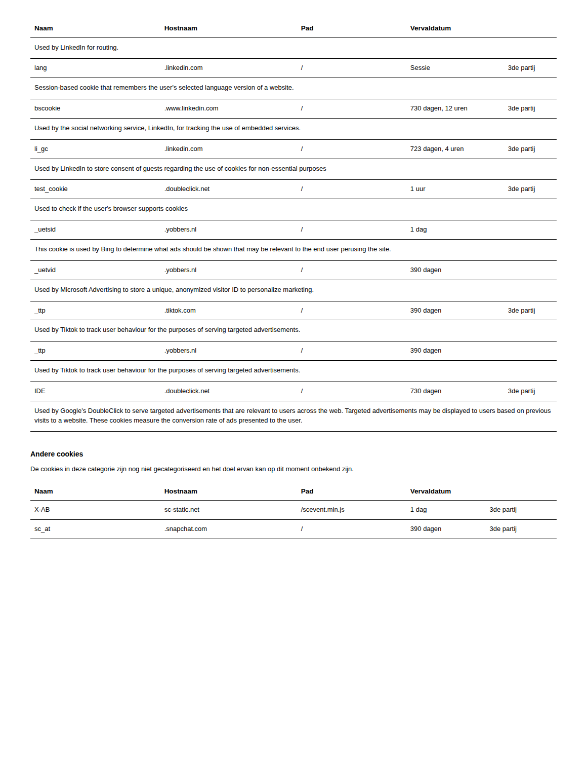| Naam | Hostnaam | Pad | Vervaldatum |
| --- | --- | --- | --- |
| Used by LinkedIn for routing. |
| lang | .linkedin.com | / | Sessie | 3de partij |
| Session-based cookie that remembers the user's selected language version of a website. |
| bscookie | .www.linkedin.com | / | 730 dagen, 12 uren | 3de partij |
| Used by the social networking service, LinkedIn, for tracking the use of embedded services. |
| li_gc | .linkedin.com | / | 723 dagen, 4 uren | 3de partij |
| Used by LinkedIn to store consent of guests regarding the use of cookies for non-essential purposes |
| test_cookie | .doubleclick.net | / | 1 uur | 3de partij |
| Used to check if the user's browser supports cookies |
| _uetsid | .yobbers.nl | / | 1 dag | |
| This cookie is used by Bing to determine what ads should be shown that may be relevant to the end user perusing the site. |
| _uetvid | .yobbers.nl | / | 390 dagen | |
| Used by Microsoft Advertising to store a unique, anonymized visitor ID to personalize marketing. |
| _ttp | .tiktok.com | / | 390 dagen | 3de partij |
| Used by Tiktok to track user behaviour for the purposes of serving targeted advertisements. |
| _ttp | .yobbers.nl | / | 390 dagen | |
| Used by Tiktok to track user behaviour for the purposes of serving targeted advertisements. |
| IDE | .doubleclick.net | / | 730 dagen | 3de partij |
| Used by Google's DoubleClick to serve targeted advertisements that are relevant to users across the web. Targeted advertisements may be displayed to users based on previous visits to a website. These cookies measure the conversion rate of ads presented to the user. |
Andere cookies
De cookies in deze categorie zijn nog niet gecategoriseerd en het doel ervan kan op dit moment onbekend zijn.
| Naam | Hostnaam | Pad | Vervaldatum |
| --- | --- | --- | --- |
| X-AB | sc-static.net | /scevent.min.js | 1 dag | 3de partij |
| sc_at | .snapchat.com | / | 390 dagen | 3de partij |